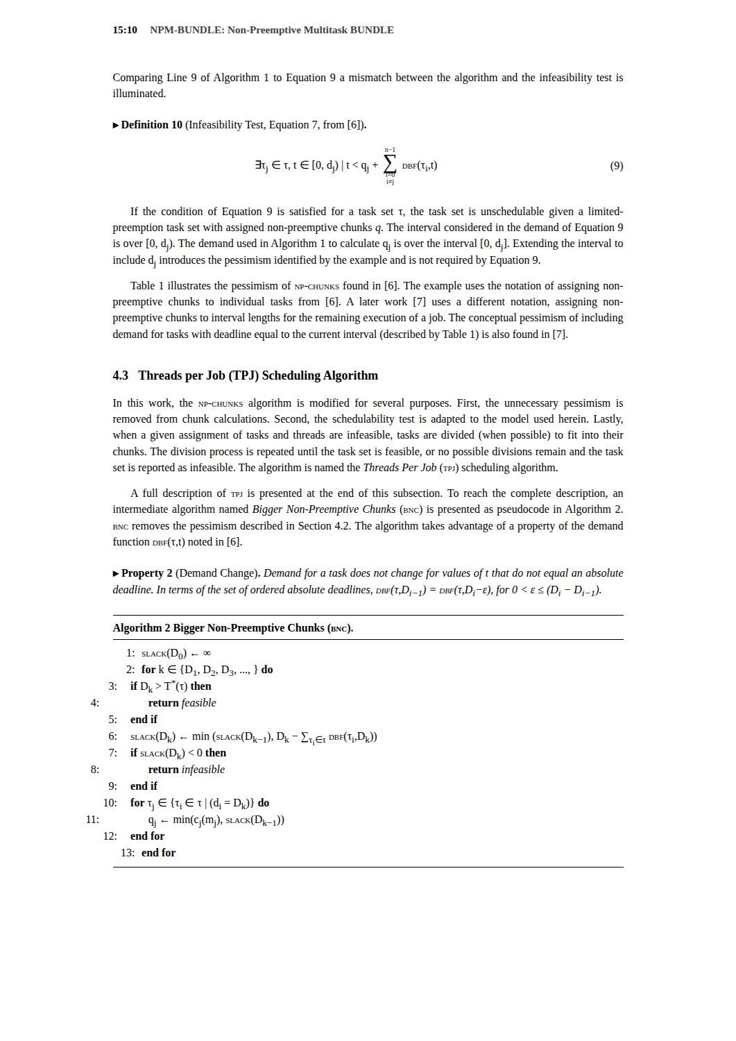15:10 NPM-BUNDLE: Non-Preemptive Multitask BUNDLE
Comparing Line 9 of Algorithm 1 to Equation 9 a mismatch between the algorithm and the infeasibility test is illuminated.
▸ Definition 10 (Infeasibility Test, Equation 7, from [6]).
∃τj ∈ τ, t ∈ [0, dj) | t < qj + n−1 ∑ i=0
i≠j dbf(τi,t)
(9)
If the condition of Equation 9 is satisfied for a task set τ, the task set is unschedulable given a limited-preemption task set with assigned non-preemptive chunks q. The interval considered in the demand of Equation 9 is over [0, dj). The demand used in Algorithm 1 to calculate qj is over the interval [0, dj]. Extending the interval to include dj introduces the pessimism identified by the example and is not required by Equation 9.
Table 1 illustrates the pessimism of np-chunks found in [6]. The example uses the notation of assigning non-preemptive chunks to individual tasks from [6]. A later work [7] uses a different notation, assigning non-preemptive chunks to interval lengths for the remaining execution of a job. The conceptual pessimism of including demand for tasks with deadline equal to the current interval (described by Table 1) is also found in [7].
4.3 Threads per Job (TPJ) Scheduling Algorithm
In this work, the np-chunks algorithm is modified for several purposes. First, the unnecessary pessimism is removed from chunk calculations. Second, the schedulability test is adapted to the model used herein. Lastly, when a given assignment of tasks and threads are infeasible, tasks are divided (when possible) to fit into their chunks. The division process is repeated until the task set is feasible, or no possible divisions remain and the task set is reported as infeasible. The algorithm is named the Threads Per Job (tpj) scheduling algorithm.
A full description of tpj is presented at the end of this subsection. To reach the complete description, an intermediate algorithm named Bigger Non-Preemptive Chunks (bnc) is presented as pseudocode in Algorithm 2. bnc removes the pessimism described in Section 4.2. The algorithm takes advantage of a property of the demand function dbf(τ,t) noted in [6].
▸ Property 2 (Demand Change). Demand for a task does not change for values of t that do not equal an absolute deadline. In terms of the set of ordered absolute deadlines, dbf(τ,Di−1) = dbf(τ,Di−ε), for 0 < ε ≤ (Di − Di−1).
Algorithm 2 Bigger Non-Preemptive Chunks (bnc).
slack(D0) ← ∞
for k ∈ {D1, D2, D3, ..., } do
if Dk > T*(τ) then
return feasible
end if
slack(Dk) ← min (slack(Dk−1), Dk − ∑τi∈τ dbf(τi,Dk))
if slack(Dk) < 0 then
return infeasible
end if
for τj ∈ {τi ∈ τ | (di = Dk)} do
qj ← min(cj(mj), slack(Dk−1))
end for
end for